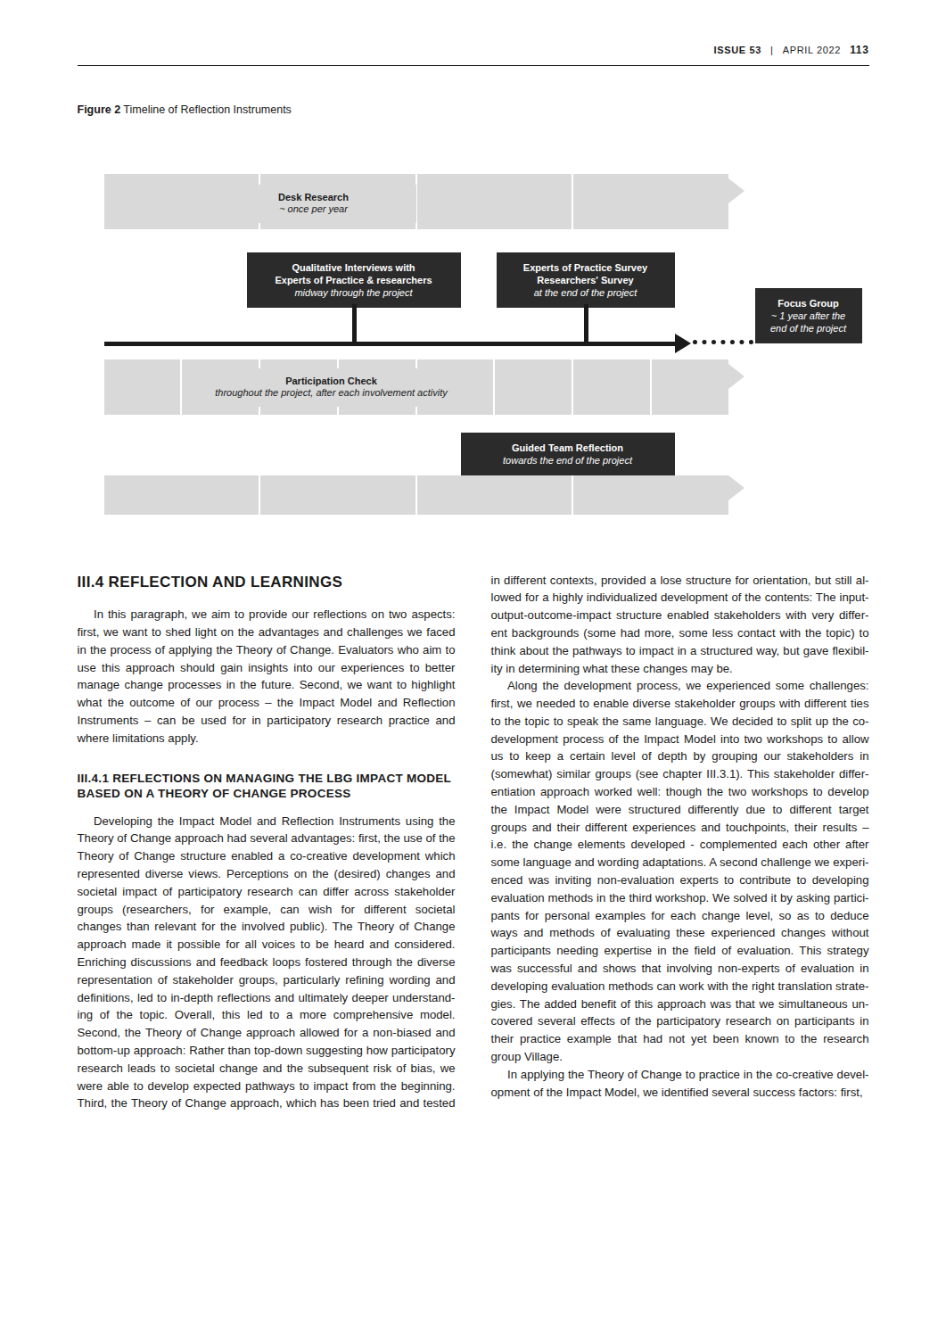ISSUE 53 | APRIL 2022 113
Figure 2 Timeline of Reflection Instruments
Desk Research
~ once per year
Qualitative Interviews with
Experts of Practice & researchers
midway through the project
Experts of Practice Survey
Researchers' Survey
at the end of the project
Focus Group
~ 1 year after the
end of the project
Participation Check
throughout the project, after each involvement activity
Guided Team Reflection
towards the end of the project
III.4 REFLECTION AND LEARNINGS
In this paragraph, we aim to provide our reflections on two aspects: first, we want to shed light on the advantages and challenges we faced in the process of applying the Theory of Change. Evaluators who aim to use this approach should gain insights into our experiences to better manage change processes in the future. Second, we want to highlight what the outcome of our process – the Impact Model and Reflection Instruments – can be used for in participatory research practice and where limitations apply.
III.4.1 REFLECTIONS ON MANAGING THE LBG IMPACT MODEL BASED ON A THEORY OF CHANGE PROCESS
Developing the Impact Model and Reflection Instruments using the Theory of Change approach had several advantages: first, the use of the Theory of Change structure enabled a co-creative development which represented diverse views. Perceptions on the (desired) changes and societal impact of participatory research can differ across stakeholder groups (researchers, for example, can wish for different societal changes than relevant for the involved public). The Theory of Change approach made it possible for all voices to be heard and considered. Enriching discussions and feedback loops fostered through the diverse representation of stakeholder groups, particularly refining wording and definitions, led to in-depth reflections and ultimately deeper understanding of the topic. Overall, this led to a more comprehensive model. Second, the Theory of Change approach allowed for a non-biased and bottom-up approach: Rather than top-down suggesting how participatory research leads to societal change and the subsequent risk of bias, we were able to develop expected pathways to impact from the beginning. Third, the Theory of Change approach, which has been tried and tested in different contexts, provided a lose structure for orientation, but still allowed for a highly individualized development of the contents: The input-output-outcome-impact structure enabled stakeholders with very different backgrounds (some had more, some less contact with the topic) to think about the pathways to impact in a structured way, but gave flexibility in determining what these changes may be.
Along the development process, we experienced some challenges: first, we needed to enable diverse stakeholder groups with different ties to the topic to speak the same language. We decided to split up the co-development process of the Impact Model into two workshops to allow us to keep a certain level of depth by grouping our stakeholders in (somewhat) similar groups (see chapter III.3.1). This stakeholder differentiation approach worked well: though the two workshops to develop the Impact Model were structured differently due to different target groups and their different experiences and touchpoints, their results – i.e. the change elements developed - complemented each other after some language and wording adaptations. A second challenge we experienced was inviting non-evaluation experts to contribute to developing evaluation methods in the third workshop. We solved it by asking participants for personal examples for each change level, so as to deduce ways and methods of evaluating these experienced changes without participants needing expertise in the field of evaluation. This strategy was successful and shows that involving non-experts of evaluation in developing evaluation methods can work with the right translation strategies. The added benefit of this approach was that we simultaneous uncovered several effects of the participatory research on participants in their practice example that had not yet been known to the research group Village.
In applying the Theory of Change to practice in the co-creative development of the Impact Model, we identified several success factors: first,